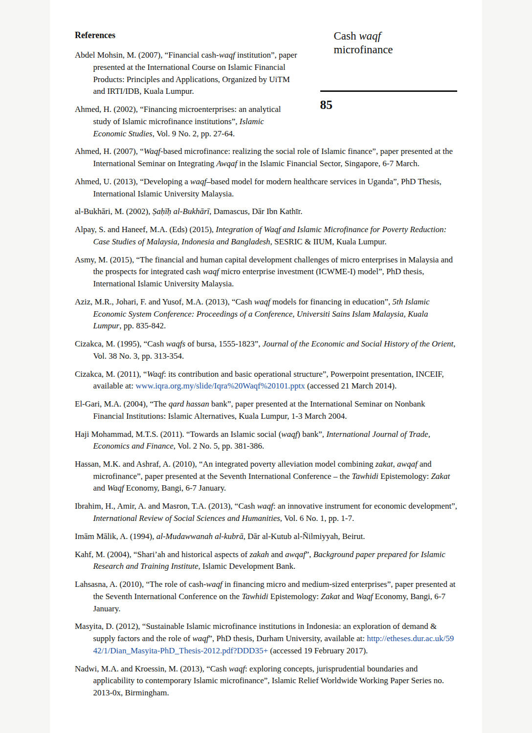Cash waqf
microfinance
85
References
Abdel Mohsin, M. (2007), “Financial cash-waqf institution”, paper presented at the International Course on Islamic Financial Products: Principles and Applications, Organized by UiTM and IRTI/IDB, Kuala Lumpur.
Ahmed, H. (2002), “Financing microenterprises: an analytical study of Islamic microfinance institutions”, Islamic Economic Studies, Vol. 9 No. 2, pp. 27-64.
Ahmed, H. (2007), “Waqf-based microfinance: realizing the social role of Islamic finance”, paper presented at the International Seminar on Integrating Awqaf in the Islamic Financial Sector, Singapore, 6-7 March.
Ahmed, U. (2013), “Developing a waqf–based model for modern healthcare services in Uganda”, PhD Thesis, International Islamic University Malaysia.
al-Bukhāri, M. (2002), Ṣaḥīḥ al-Bukhārī, Damascus, Dār Ibn Kathīr.
Alpay, S. and Haneef, M.A. (Eds) (2015), Integration of Waqf and Islamic Microfinance for Poverty Reduction: Case Studies of Malaysia, Indonesia and Bangladesh, SESRIC & IIUM, Kuala Lumpur.
Asmy, M. (2015), “The financial and human capital development challenges of micro enterprises in Malaysia and the prospects for integrated cash waqf micro enterprise investment (ICWME-I) model”, PhD thesis, International Islamic University Malaysia.
Aziz, M.R., Johari, F. and Yusof, M.A. (2013), “Cash waqf models for financing in education”, 5th Islamic Economic System Conference: Proceedings of a Conference, Universiti Sains Islam Malaysia, Kuala Lumpur, pp. 835-842.
Cizakca, M. (1995), “Cash waqfs of bursa, 1555-1823”, Journal of the Economic and Social History of the Orient, Vol. 38 No. 3, pp. 313-354.
Cizakca, M. (2011), “Waqf: its contribution and basic operational structure”, Powerpoint presentation, INCEIF, available at: www.iqra.org.my/slide/Iqra%20Waqf%20101.pptx (accessed 21 March 2014).
El-Gari, M.A. (2004), “The qard hassan bank”, paper presented at the International Seminar on Nonbank Financial Institutions: Islamic Alternatives, Kuala Lumpur, 1-3 March 2004.
Haji Mohammad, M.T.S. (2011). “Towards an Islamic social (waqf) bank”, International Journal of Trade, Economics and Finance, Vol. 2 No. 5, pp. 381-386.
Hassan, M.K. and Ashraf, A. (2010), “An integrated poverty alleviation model combining zakat, awqaf and microfinance”, paper presented at the Seventh International Conference – the Tawhidi Epistemology: Zakat and Waqf Economy, Bangi, 6-7 January.
Ibrahim, H., Amir, A. and Masron, T.A. (2013), “Cash waqf: an innovative instrument for economic development”, International Review of Social Sciences and Humanities, Vol. 6 No. 1, pp. 1-7.
Imām Mālik, A. (1994), al-Mudawwanah al-kubrā, Dār al-Kutub al-Ñilmiyyah, Beirut.
Kahf, M. (2004), “Shari’ah and historical aspects of zakah and awqaf”, Background paper prepared for Islamic Research and Training Institute, Islamic Development Bank.
Lahsasna, A. (2010), “The role of cash-waqf in financing micro and medium-sized enterprises”, paper presented at the Seventh International Conference on the Tawhidi Epistemology: Zakat and Waqf Economy, Bangi, 6-7 January.
Masyita, D. (2012), “Sustainable Islamic microfinance institutions in Indonesia: an exploration of demand & supply factors and the role of waqf”, PhD thesis, Durham University, available at: http://etheses.dur.ac.uk/5942/1/Dian_Masyita-PhD_Thesis-2012.pdf?DDD35+ (accessed 19 February 2017).
Nadwi, M.A. and Kroessin, M. (2013), “Cash waqf: exploring concepts, jurisprudential boundaries and applicability to contemporary Islamic microfinance”, Islamic Relief Worldwide Working Paper Series no. 2013-0x, Birmingham.